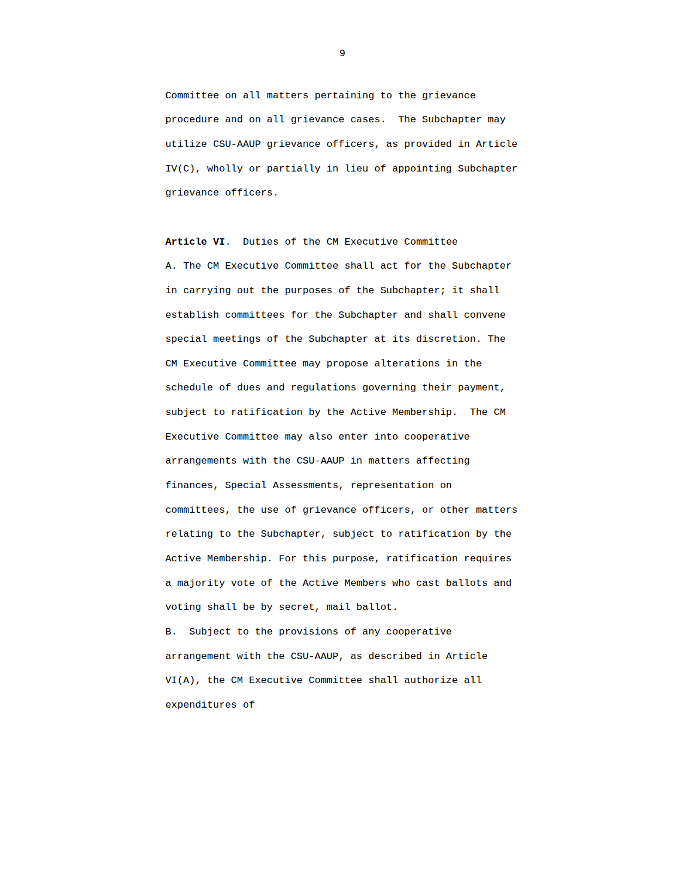9
Committee on all matters pertaining to the grievance procedure and on all grievance cases. The Subchapter may utilize CSU-AAUP grievance officers, as provided in Article IV(C), wholly or partially in lieu of appointing Subchapter grievance officers.
Article VI. Duties of the CM Executive Committee
A. The CM Executive Committee shall act for the Subchapter in carrying out the purposes of the Subchapter; it shall establish committees for the Subchapter and shall convene special meetings of the Subchapter at its discretion. The CM Executive Committee may propose alterations in the schedule of dues and regulations governing their payment, subject to ratification by the Active Membership. The CM Executive Committee may also enter into cooperative arrangements with the CSU-AAUP in matters affecting finances, Special Assessments, representation on committees, the use of grievance officers, or other matters relating to the Subchapter, subject to ratification by the Active Membership. For this purpose, ratification requires a majority vote of the Active Members who cast ballots and voting shall be by secret, mail ballot.
B. Subject to the provisions of any cooperative arrangement with the CSU-AAUP, as described in Article VI(A), the CM Executive Committee shall authorize all expenditures of